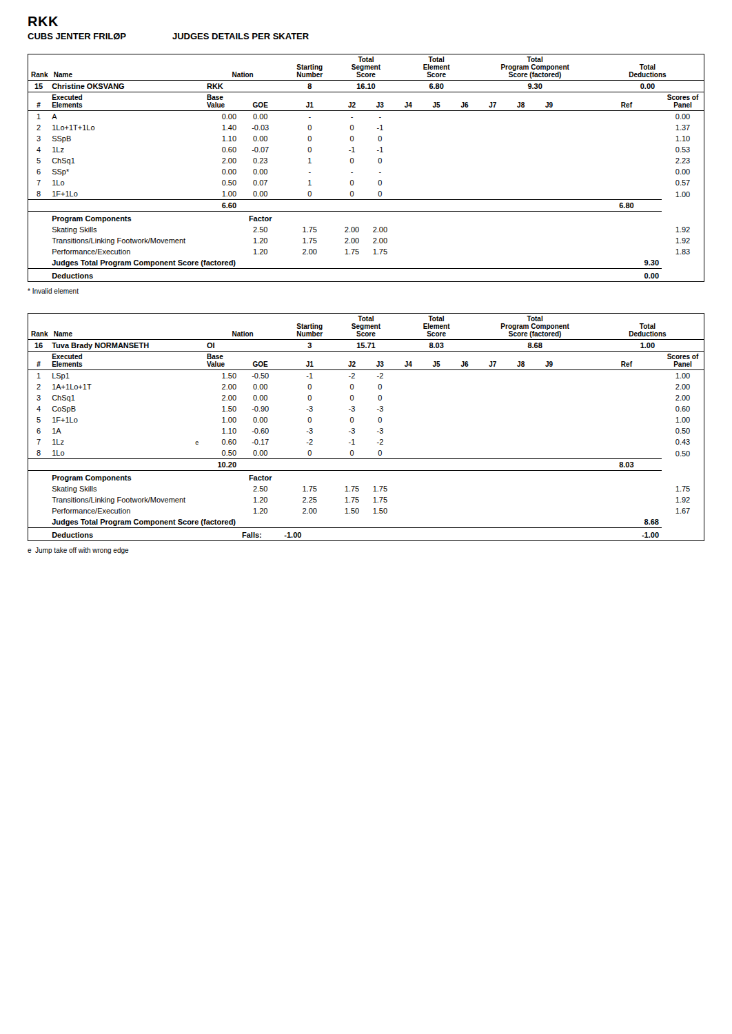RKK
CUBS JENTER FRILØPJUDGES DETAILS PER SKATER
| Rank Name | Nation | Starting Number | Total Segment Score | Total Element Score | Total Program Component Score (factored) | Total Deductions |
| --- | --- | --- | --- | --- | --- | --- |
| 15 | Christine OKSVANG | RKK | 8 | 16.10 | 6.80 | 9.30 | 0.00 |
| # | Executed Elements | Base Value | GOE | J1 | J2 | J3 | J4 | J5 | J6 | J7 | J8 | J9 | | Ref | Scores of Panel |
| 1 | A | 0.00 | 0.00 | - | - | - | | | | | | | | | 0.00 |
| 2 | 1Lo+1T+1Lo | 1.40 | -0.03 | 0 | 0 | -1 | | | | | | | | | 1.37 |
| 3 | SSpB | 1.10 | 0.00 | 0 | 0 | 0 | | | | | | | | | 1.10 |
| 4 | 1Lz | 0.60 | -0.07 | 0 | -1 | -1 | | | | | | | | | 0.53 |
| 5 | ChSq1 | 2.00 | 0.23 | 1 | 0 | 0 | | | | | | | | | 2.23 |
| 6 | SSp* | 0.00 | 0.00 | - | - | - | | | | | | | | | 0.00 |
| 7 | 1Lo | 0.50 | 0.07 | 1 | 0 | 0 | | | | | | | | | 0.57 |
| 8 | 1F+1Lo | 1.00 | 0.00 | 0 | 0 | 0 | | | | | | | | | 1.00 |
| | | 6.60 | | | 6.80 |
| | Program Components | Factor | |
| | Skating Skills | 2.50 | 1.75 | 2.00 | 2.00 | | | | | | | | | 1.92 |
| | Transitions/Linking Footwork/Movement | 1.20 | 1.75 | 2.00 | 2.00 | | | | | | | | | 1.92 |
| | Performance/Execution | 1.20 | 2.00 | 1.75 | 1.75 | | | | | | | | | 1.83 |
| | Judges Total Program Component Score (factored) | 9.30 |
| | Deductions | 0.00 |
* Invalid element
| Rank Name | Nation | Starting Number | Total Segment Score | Total Element Score | Total Program Component Score (factored) | Total Deductions |
| --- | --- | --- | --- | --- | --- | --- |
| 16 | Tuva Brady NORMANSETH | OI | 3 | 15.71 | 8.03 | 8.68 | 1.00 |
| # | Executed Elements | Base Value | GOE | J1 | J2 | J3 | J4 | J5 | J6 | J7 | J8 | J9 | | Ref | Scores of Panel |
| 1 | LSp1 | | 1.50 | -0.50 | -1 | -2 | -2 | | | | | | | | | 1.00 |
| 2 | 1A+1Lo+1T | | 2.00 | 0.00 | 0 | 0 | 0 | | | | | | | | | 2.00 |
| 3 | ChSq1 | | 2.00 | 0.00 | 0 | 0 | 0 | | | | | | | | | 2.00 |
| 4 | CoSpB | | 1.50 | -0.90 | -3 | -3 | -3 | | | | | | | | | 0.60 |
| 5 | 1F+1Lo | | 1.00 | 0.00 | 0 | 0 | 0 | | | | | | | | | 1.00 |
| 6 | 1A | | 1.10 | -0.60 | -3 | -3 | -3 | | | | | | | | | 0.50 |
| 7 | 1Lz | e | 0.60 | -0.17 | -2 | -1 | -2 | | | | | | | | | 0.43 |
| 8 | 1Lo | | 0.50 | 0.00 | 0 | 0 | 0 | | | | | | | | | 0.50 |
| | | | 10.20 | | | 8.03 |
| | Program Components | Factor | |
| | Skating Skills | 2.50 | 1.75 | 1.75 | 1.75 | | | | | | | | | 1.75 |
| | Transitions/Linking Footwork/Movement | 1.20 | 2.25 | 1.75 | 1.75 | | | | | | | | | 1.92 |
| | Performance/Execution | 1.20 | 2.00 | 1.50 | 1.50 | | | | | | | | | 1.67 |
| | Judges Total Program Component Score (factored) | 8.68 |
| | Deductions | Falls: | -1.00 | -1.00 |
e Jump take off with wrong edge